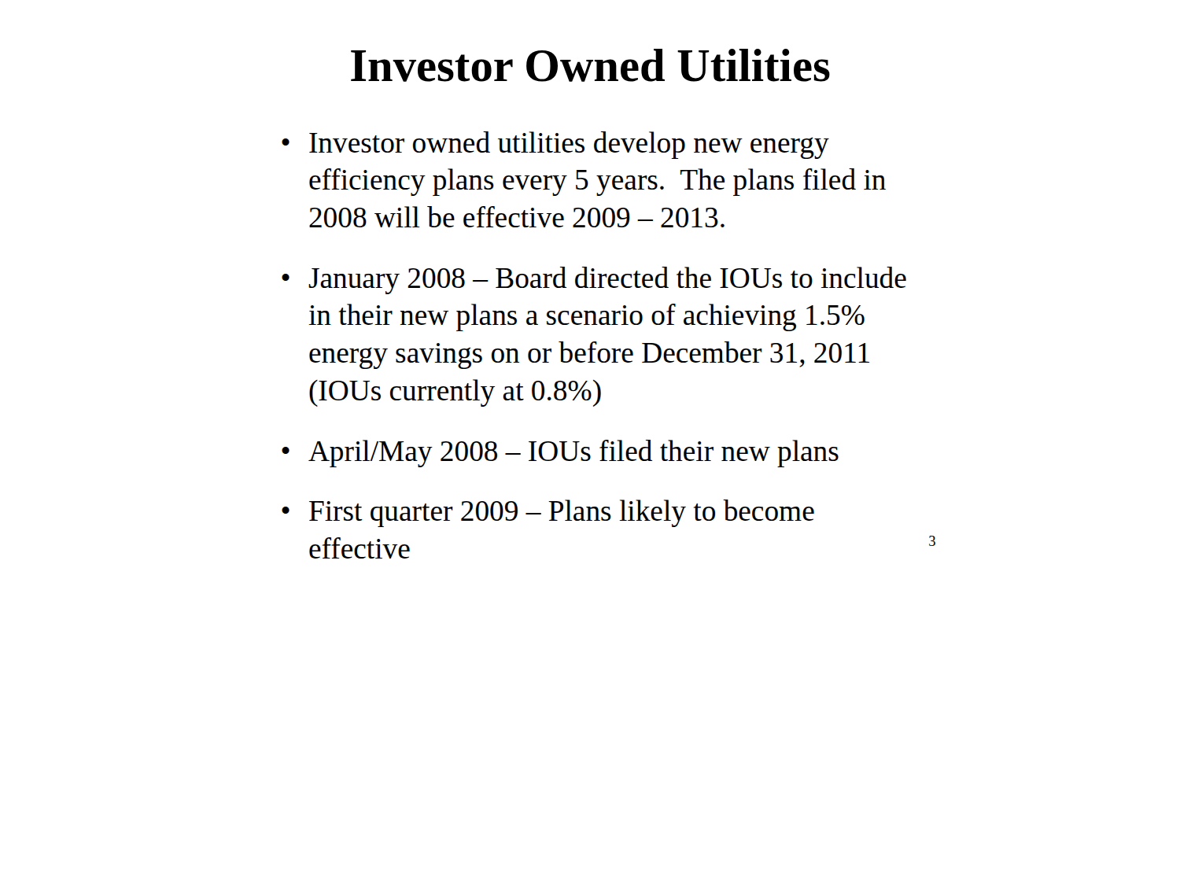Investor Owned Utilities
Investor owned utilities develop new energy efficiency plans every 5 years. The plans filed in 2008 will be effective 2009 – 2013.
January 2008 – Board directed the IOUs to include in their new plans a scenario of achieving 1.5% energy savings on or before December 31, 2011 (IOUs currently at 0.8%)
April/May 2008 – IOUs filed their new plans
First quarter 2009 – Plans likely to become effective
3